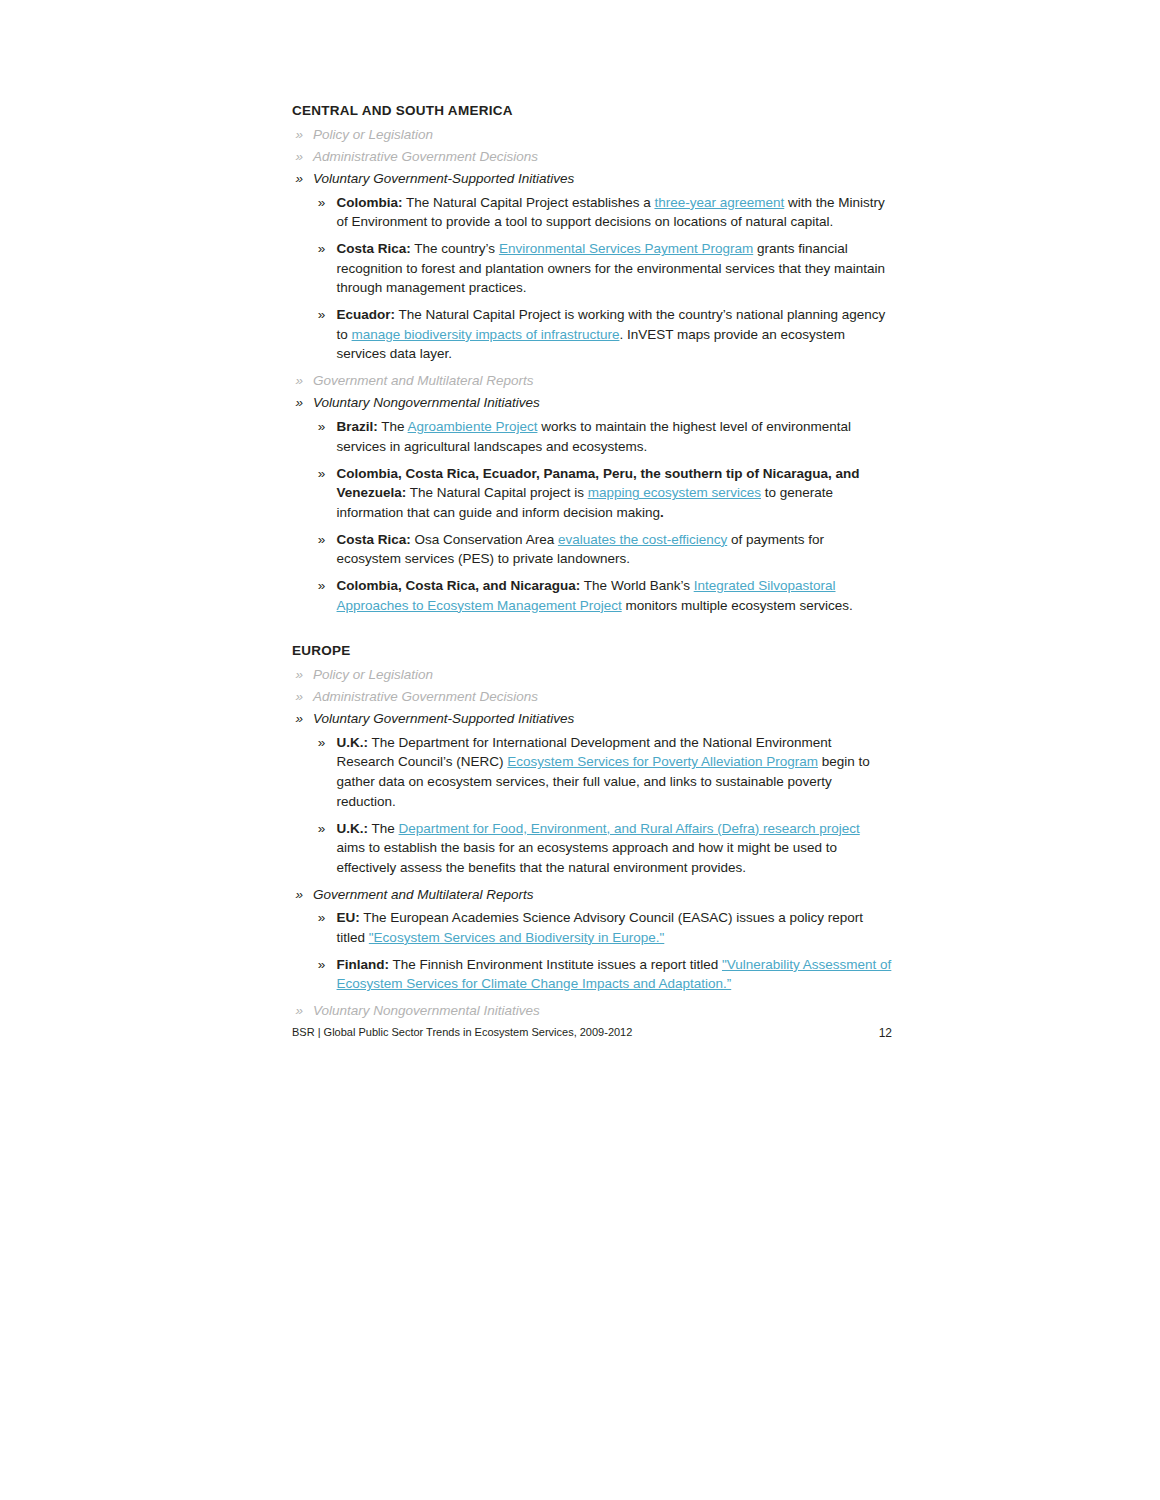Central and South America
Policy or Legislation
Administrative Government Decisions
Voluntary Government-Supported Initiatives
Colombia: The Natural Capital Project establishes a three-year agreement with the Ministry of Environment to provide a tool to support decisions on locations of natural capital.
Costa Rica: The country’s Environmental Services Payment Program grants financial recognition to forest and plantation owners for the environmental services that they maintain through management practices.
Ecuador: The Natural Capital Project is working with the country’s national planning agency to manage biodiversity impacts of infrastructure. InVEST maps provide an ecosystem services data layer.
Government and Multilateral Reports
Voluntary Nongovernmental Initiatives
Brazil: The Agroambiente Project works to maintain the highest level of environmental services in agricultural landscapes and ecosystems.
Colombia, Costa Rica, Ecuador, Panama, Peru, the southern tip of Nicaragua, and Venezuela: The Natural Capital project is mapping ecosystem services to generate information that can guide and inform decision making.
Costa Rica: Osa Conservation Area evaluates the cost-efficiency of payments for ecosystem services (PES) to private landowners.
Colombia, Costa Rica, and Nicaragua: The World Bank’s Integrated Silvopastoral Approaches to Ecosystem Management Project monitors multiple ecosystem services.
Europe
Policy or Legislation
Administrative Government Decisions
Voluntary Government-Supported Initiatives
U.K.: The Department for International Development and the National Environment Research Council’s (NERC) Ecosystem Services for Poverty Alleviation Program begin to gather data on ecosystem services, their full value, and links to sustainable poverty reduction.
U.K.: The Department for Food, Environment, and Rural Affairs (Defra) research project aims to establish the basis for an ecosystems approach and how it might be used to effectively assess the benefits that the natural environment provides.
Government and Multilateral Reports
EU: The European Academies Science Advisory Council (EASAC) issues a policy report titled "Ecosystem Services and Biodiversity in Europe."
Finland: The Finnish Environment Institute issues a report titled "Vulnerability Assessment of Ecosystem Services for Climate Change Impacts and Adaptation.”
Voluntary Nongovernmental Initiatives
BSR | Global Public Sector Trends in Ecosystem Services, 2009-2012 12